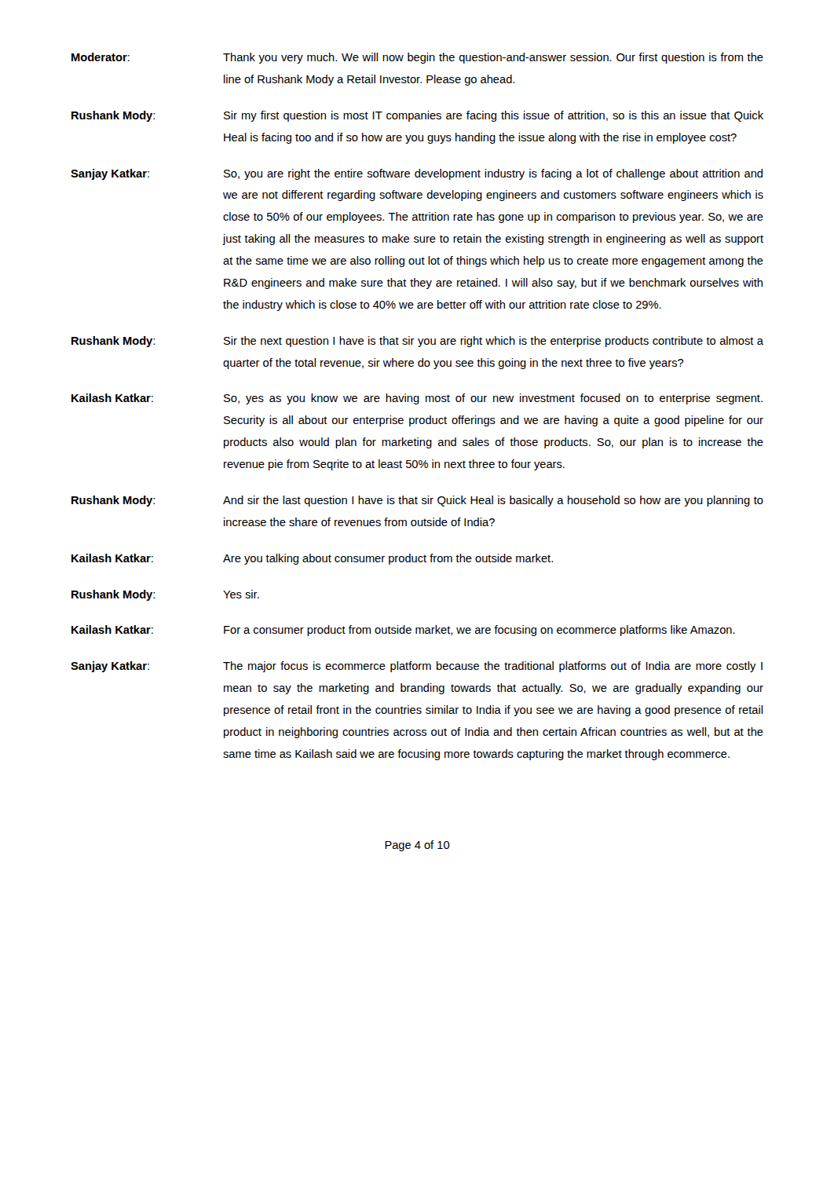| Moderator : | Thank you very much. We will now begin the question-and-answer session. Our first question is from the line of Rushank Mody a Retail Investor. Please go ahead. |
| Rushank Mody : | Sir my first question is most IT companies are facing this issue of attrition, so is this an issue that Quick Heal is facing too and if so how are you guys handing the issue along with the rise in employee cost? |
| Sanjay Katkar : | So, you are right the entire software development industry is facing a lot of challenge about attrition and we are not different regarding software developing engineers and customers software engineers which is close to 50% of our employees. The attrition rate has gone up in comparison to previous year. So, we are just taking all the measures to make sure to retain the existing strength in engineering as well as support at the same time we are also rolling out lot of things which help us to create more engagement among the R&D engineers and make sure that they are retained. I will also say, but if we benchmark ourselves with the industry which is close to 40% we are better off with our attrition rate close to 29%. |
| Rushank Mody : | Sir the next question I have is that sir you are right which is the enterprise products contribute to almost a quarter of the total revenue, sir where do you see this going in the next three to five years? |
| Kailash Katkar : | So, yes as you know we are having most of our new investment focused on to enterprise segment. Security is all about our enterprise product offerings and we are having a quite a good pipeline for our products also would plan for marketing and sales of those products. So, our plan is to increase the revenue pie from Seqrite to at least 50% in next three to four years. |
| Rushank Mody : | And sir the last question I have is that sir Quick Heal is basically a household so how are you planning to increase the share of revenues from outside of India? |
| Kailash Katkar : | Are you talking about consumer product from the outside market. |
| Rushank Mody : | Yes sir. |
| Kailash Katkar : | For a consumer product from outside market, we are focusing on ecommerce platforms like Amazon. |
| Sanjay Katkar : | The major focus is ecommerce platform because the traditional platforms out of India are more costly I mean to say the marketing and branding towards that actually. So, we are gradually expanding our presence of retail front in the countries similar to India if you see we are having a good presence of retail product in neighboring countries across out of India and then certain African countries as well, but at the same time as Kailash said we are focusing more towards capturing the market through ecommerce. |
Page 4 of 10